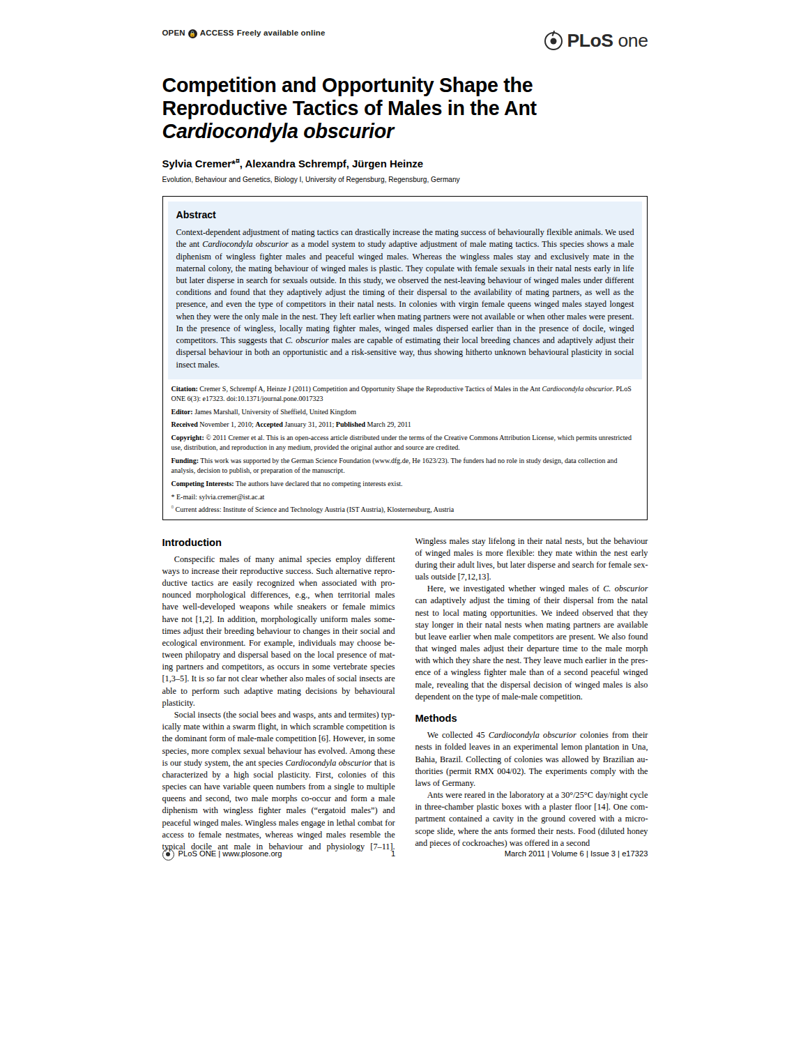OPEN🔒ACCESS Freely available online
PLoS one
Competition and Opportunity Shape the Reproductive Tactics of Males in the Ant Cardiocondyla obscurior
Sylvia Cremer*¤, Alexandra Schrempf, Jürgen Heinze
Evolution, Behaviour and Genetics, Biology I, University of Regensburg, Regensburg, Germany
Abstract
Context-dependent adjustment of mating tactics can drastically increase the mating success of behaviourally flexible animals. We used the ant Cardiocondyla obscurior as a model system to study adaptive adjustment of male mating tactics. This species shows a male diphenism of wingless fighter males and peaceful winged males. Whereas the wingless males stay and exclusively mate in the maternal colony, the mating behaviour of winged males is plastic. They copulate with female sexuals in their natal nests early in life but later disperse in search for sexuals outside. In this study, we observed the nest-leaving behaviour of winged males under different conditions and found that they adaptively adjust the timing of their dispersal to the availability of mating partners, as well as the presence, and even the type of competitors in their natal nests. In colonies with virgin female queens winged males stayed longest when they were the only male in the nest. They left earlier when mating partners were not available or when other males were present. In the presence of wingless, locally mating fighter males, winged males dispersed earlier than in the presence of docile, winged competitors. This suggests that C. obscurior males are capable of estimating their local breeding chances and adaptively adjust their dispersal behaviour in both an opportunistic and a risk-sensitive way, thus showing hitherto unknown behavioural plasticity in social insect males.
Citation: Cremer S, Schrempf A, Heinze J (2011) Competition and Opportunity Shape the Reproductive Tactics of Males in the Ant Cardiocondyla obscurior. PLoS ONE 6(3): e17323. doi:10.1371/journal.pone.0017323
Editor: James Marshall, University of Sheffield, United Kingdom
Received November 1, 2010; Accepted January 31, 2011; Published March 29, 2011
Copyright: © 2011 Cremer et al. This is an open-access article distributed under the terms of the Creative Commons Attribution License, which permits unrestricted use, distribution, and reproduction in any medium, provided the original author and source are credited.
Funding: This work was supported by the German Science Foundation (www.dfg.de, He 1623/23). The funders had no role in study design, data collection and analysis, decision to publish, or preparation of the manuscript.
Competing Interests: The authors have declared that no competing interests exist.
* E-mail: sylvia.cremer@ist.ac.at
¤ Current address: Institute of Science and Technology Austria (IST Austria), Klosterneuburg, Austria
Introduction
Conspecific males of many animal species employ different ways to increase their reproductive success. Such alternative reproductive tactics are easily recognized when associated with pronounced morphological differences, e.g., when territorial males have well-developed weapons while sneakers or female mimics have not [1,2]. In addition, morphologically uniform males sometimes adjust their breeding behaviour to changes in their social and ecological environment. For example, individuals may choose between philopatry and dispersal based on the local presence of mating partners and competitors, as occurs in some vertebrate species [1,3–5]. It is so far not clear whether also males of social insects are able to perform such adaptive mating decisions by behavioural plasticity.
Social insects (the social bees and wasps, ants and termites) typically mate within a swarm flight, in which scramble competition is the dominant form of male-male competition [6]. However, in some species, more complex sexual behaviour has evolved. Among these is our study system, the ant species Cardiocondyla obscurior that is characterized by a high social plasticity. First, colonies of this species can have variable queen numbers from a single to multiple queens and second, two male morphs co-occur and form a male diphenism with wingless fighter males (“ergatoid males”) and peaceful winged males. Wingless males engage in lethal combat for access to female nestmates, whereas winged males resemble the typical docile ant male in behaviour and physiology [7–11]. Wingless males stay lifelong in their natal nests, but the behaviour of winged males is more flexible: they mate within the nest early during their adult lives, but later disperse and search for female sexuals outside [7,12,13].
Here, we investigated whether winged males of C. obscurior can adaptively adjust the timing of their dispersal from the natal nest to local mating opportunities. We indeed observed that they stay longer in their natal nests when mating partners are available but leave earlier when male competitors are present. We also found that winged males adjust their departure time to the male morph with which they share the nest. They leave much earlier in the presence of a wingless fighter male than of a second peaceful winged male, revealing that the dispersal decision of winged males is also dependent on the type of male-male competition.
Methods
We collected 45 Cardiocondyla obscurior colonies from their nests in folded leaves in an experimental lemon plantation in Una, Bahia, Brazil. Collecting of colonies was allowed by Brazilian authorities (permit RMX 004/02). The experiments comply with the laws of Germany.
Ants were reared in the laboratory at a 30°/25°C day/night cycle in three-chamber plastic boxes with a plaster floor [14]. One compartment contained a cavity in the ground covered with a microscope slide, where the ants formed their nests. Food (diluted honey and pieces of cockroaches) was offered in a second
PLoS ONE | www.plosone.org
1
March 2011 | Volume 6 | Issue 3 | e17323